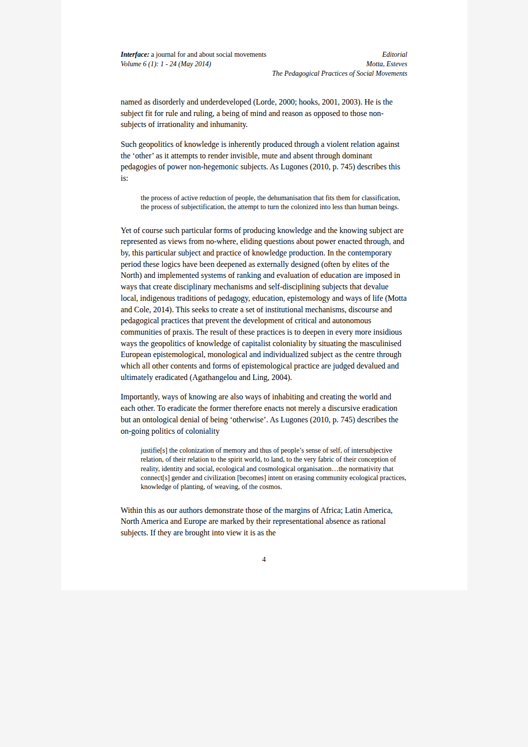Interface: a journal for and about social movements
Editorial
Volume 6 (1): 1 - 24 (May 2014)
Motta, Esteves
The Pedagogical Practices of Social Movements
named as disorderly and underdeveloped (Lorde, 2000; hooks, 2001, 2003). He is the subject fit for rule and ruling, a being of mind and reason as opposed to those non-subjects of irrationality and inhumanity.
Such geopolitics of knowledge is inherently produced through a violent relation against the ‘other’ as it attempts to render invisible, mute and absent through dominant pedagogies of power non-hegemonic subjects. As Lugones (2010, p. 745) describes this is:
the process of active reduction of people, the dehumanisation that fits them for classification, the process of subjectification, the attempt to turn the colonized into less than human beings.
Yet of course such particular forms of producing knowledge and the knowing subject are represented as views from no-where, eliding questions about power enacted through, and by, this particular subject and practice of knowledge production. In the contemporary period these logics have been deepened as externally designed (often by elites of the North) and implemented systems of ranking and evaluation of education are imposed in ways that create disciplinary mechanisms and self-disciplining subjects that devalue local, indigenous traditions of pedagogy, education, epistemology and ways of life (Motta and Cole, 2014). This seeks to create a set of institutional mechanisms, discourse and pedagogical practices that prevent the development of critical and autonomous communities of praxis. The result of these practices is to deepen in every more insidious ways the geopolitics of knowledge of capitalist coloniality by situating the masculinised European epistemological, monological and individualized subject as the centre through which all other contents and forms of epistemological practice are judged devalued and ultimately eradicated (Agathangelou and Ling, 2004).
Importantly, ways of knowing are also ways of inhabiting and creating the world and each other. To eradicate the former therefore enacts not merely a discursive eradication but an ontological denial of being ‘otherwise’. As Lugones (2010, p. 745) describes the on-going politics of coloniality
justifie[s] the colonization of memory and thus of people’s sense of self, of intersubjective relation, of their relation to the spirit world, to land, to the very fabric of their conception of reality, identity and social, ecological and cosmological organisation…the normativity that connect[s] gender and civilization [becomes] intent on erasing community ecological practices, knowledge of planting, of weaving, of the cosmos.
Within this as our authors demonstrate those of the margins of Africa; Latin America, North America and Europe are marked by their representational absence as rational subjects. If they are brought into view it is as the
4